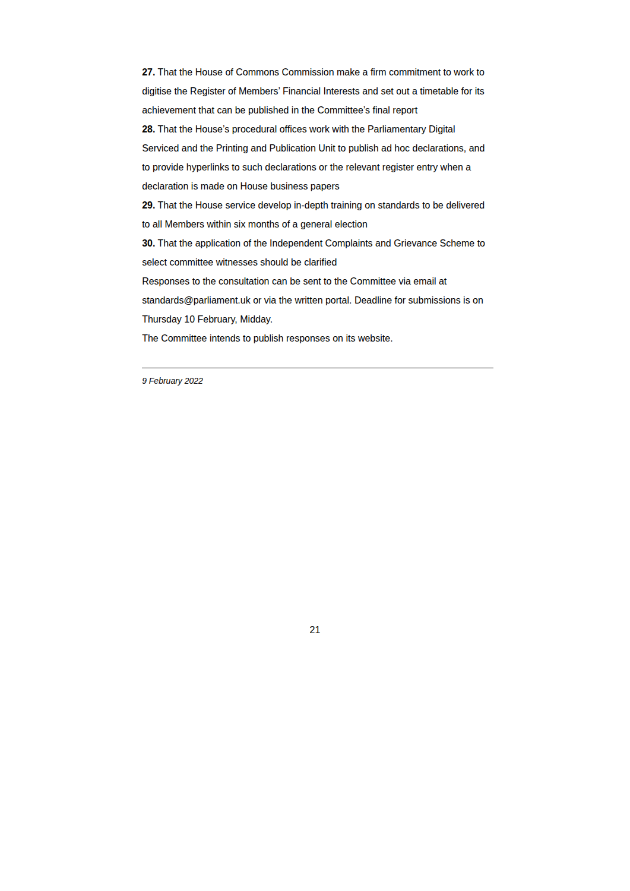27. That the House of Commons Commission make a firm commitment to work to digitise the Register of Members’ Financial Interests and set out a timetable for its achievement that can be published in the Committee’s final report
28. That the House’s procedural offices work with the Parliamentary Digital Serviced and the Printing and Publication Unit to publish ad hoc declarations, and to provide hyperlinks to such declarations or the relevant register entry when a declaration is made on House business papers
29. That the House service develop in-depth training on standards to be delivered to all Members within six months of a general election
30. That the application of the Independent Complaints and Grievance Scheme to select committee witnesses should be clarified
Responses to the consultation can be sent to the Committee via email at standards@parliament.uk or via the written portal. Deadline for submissions is on Thursday 10 February, Midday.
The Committee intends to publish responses on its website.
9 February 2022
21